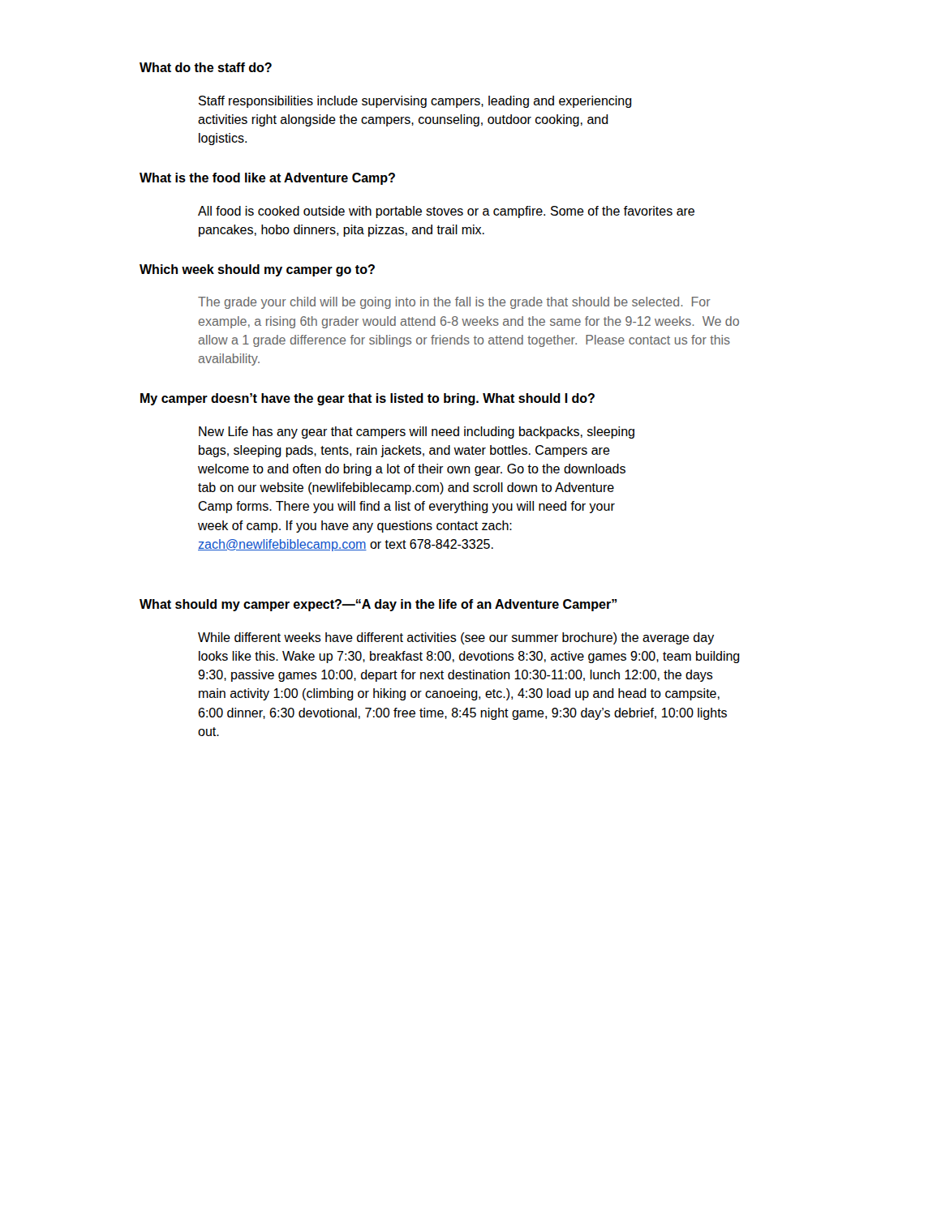What do the staff do?
Staff responsibilities include supervising campers, leading and experiencing activities right alongside the campers, counseling, outdoor cooking, and logistics.
What is the food like at Adventure Camp?
All food is cooked outside with portable stoves or a campfire. Some of the favorites are pancakes, hobo dinners, pita pizzas, and trail mix.
Which week should my camper go to?
The grade your child will be going into in the fall is the grade that should be selected. For example, a rising 6th grader would attend 6-8 weeks and the same for the 9-12 weeks. We do allow a 1 grade difference for siblings or friends to attend together. Please contact us for this availability.
My camper doesn’t have the gear that is listed to bring. What should I do?
New Life has any gear that campers will need including backpacks, sleeping bags, sleeping pads, tents, rain jackets, and water bottles. Campers are welcome to and often do bring a lot of their own gear. Go to the downloads tab on our website (newlifebiblecamp.com) and scroll down to Adventure Camp forms. There you will find a list of everything you will need for your week of camp. If you have any questions contact zach: zach@newlifebiblecamp.com or text 678-842-3325.
What should my camper expect?—“A day in the life of an Adventure Camper”
While different weeks have different activities (see our summer brochure) the average day looks like this. Wake up 7:30, breakfast 8:00, devotions 8:30, active games 9:00, team building 9:30, passive games 10:00, depart for next destination 10:30-11:00, lunch 12:00, the days main activity 1:00 (climbing or hiking or canoeing, etc.), 4:30 load up and head to campsite, 6:00 dinner, 6:30 devotional, 7:00 free time, 8:45 night game, 9:30 day’s debrief, 10:00 lights out.